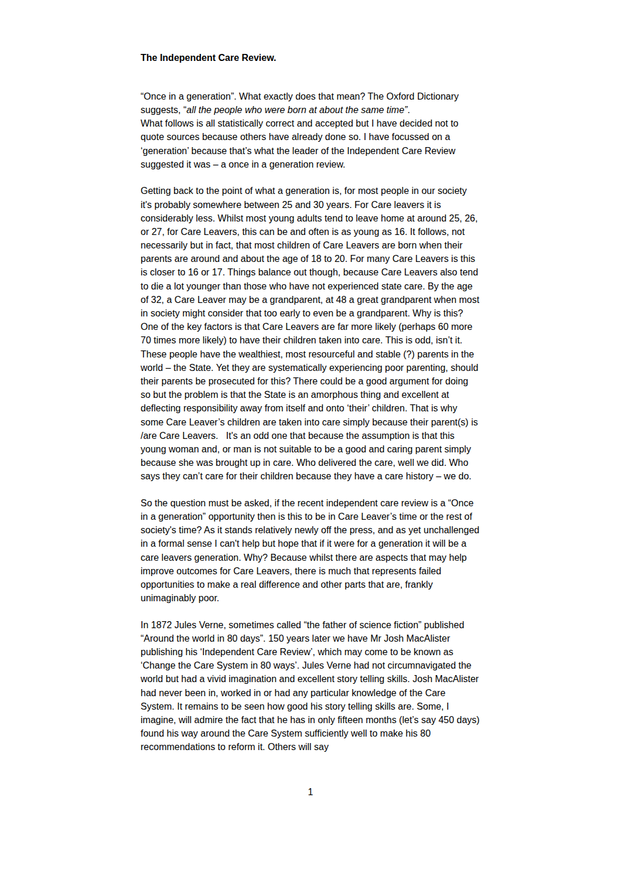The Independent Care Review.
“Once in a generation”. What exactly does that mean? The Oxford Dictionary suggests, “all the people who were born at about the same time”.
What follows is all statistically correct and accepted but I have decided not to quote sources because others have already done so. I have focussed on a ‘generation’ because that’s what the leader of the Independent Care Review suggested it was – a once in a generation review.
Getting back to the point of what a generation is, for most people in our society it's probably somewhere between 25 and 30 years. For Care leavers it is considerably less. Whilst most young adults tend to leave home at around 25, 26, or 27, for Care Leavers, this can be and often is as young as 16. It follows, not necessarily but in fact, that most children of Care Leavers are born when their parents are around and about the age of 18 to 20. For many Care Leavers is this is closer to 16 or 17. Things balance out though, because Care Leavers also tend to die a lot younger than those who have not experienced state care. By the age of 32, a Care Leaver may be a grandparent, at 48 a great grandparent when most in society might consider that too early to even be a grandparent. Why is this? One of the key factors is that Care Leavers are far more likely (perhaps 60 more 70 times more likely) to have their children taken into care. This is odd, isn’t it. These people have the wealthiest, most resourceful and stable (?) parents in the world – the State. Yet they are systematically experiencing poor parenting, should their parents be prosecuted for this? There could be a good argument for doing so but the problem is that the State is an amorphous thing and excellent at deflecting responsibility away from itself and onto ‘their’ children. That is why some Care Leaver’s children are taken into care simply because their parent(s) is /are Care Leavers. It's an odd one that because the assumption is that this young woman and, or man is not suitable to be a good and caring parent simply because she was brought up in care. Who delivered the care, well we did. Who says they can’t care for their children because they have a care history – we do.
So the question must be asked, if the recent independent care review is a “Once in a generation” opportunity then is this to be in Care Leaver’s time or the rest of society's time? As it stands relatively newly off the press, and as yet unchallenged in a formal sense I can't help but hope that if it were for a generation it will be a care leavers generation. Why? Because whilst there are aspects that may help improve outcomes for Care Leavers, there is much that represents failed opportunities to make a real difference and other parts that are, frankly unimaginably poor.
In 1872 Jules Verne, sometimes called “the father of science fiction” published “Around the world in 80 days”. 150 years later we have Mr Josh MacAlister publishing his ‘Independent Care Review’, which may come to be known as ‘Change the Care System in 80 ways’. Jules Verne had not circumnavigated the world but had a vivid imagination and excellent story telling skills. Josh MacAlister had never been in, worked in or had any particular knowledge of the Care System. It remains to be seen how good his story telling skills are. Some, I imagine, will admire the fact that he has in only fifteen months (let’s say 450 days) found his way around the Care System sufficiently well to make his 80 recommendations to reform it. Others will say
1